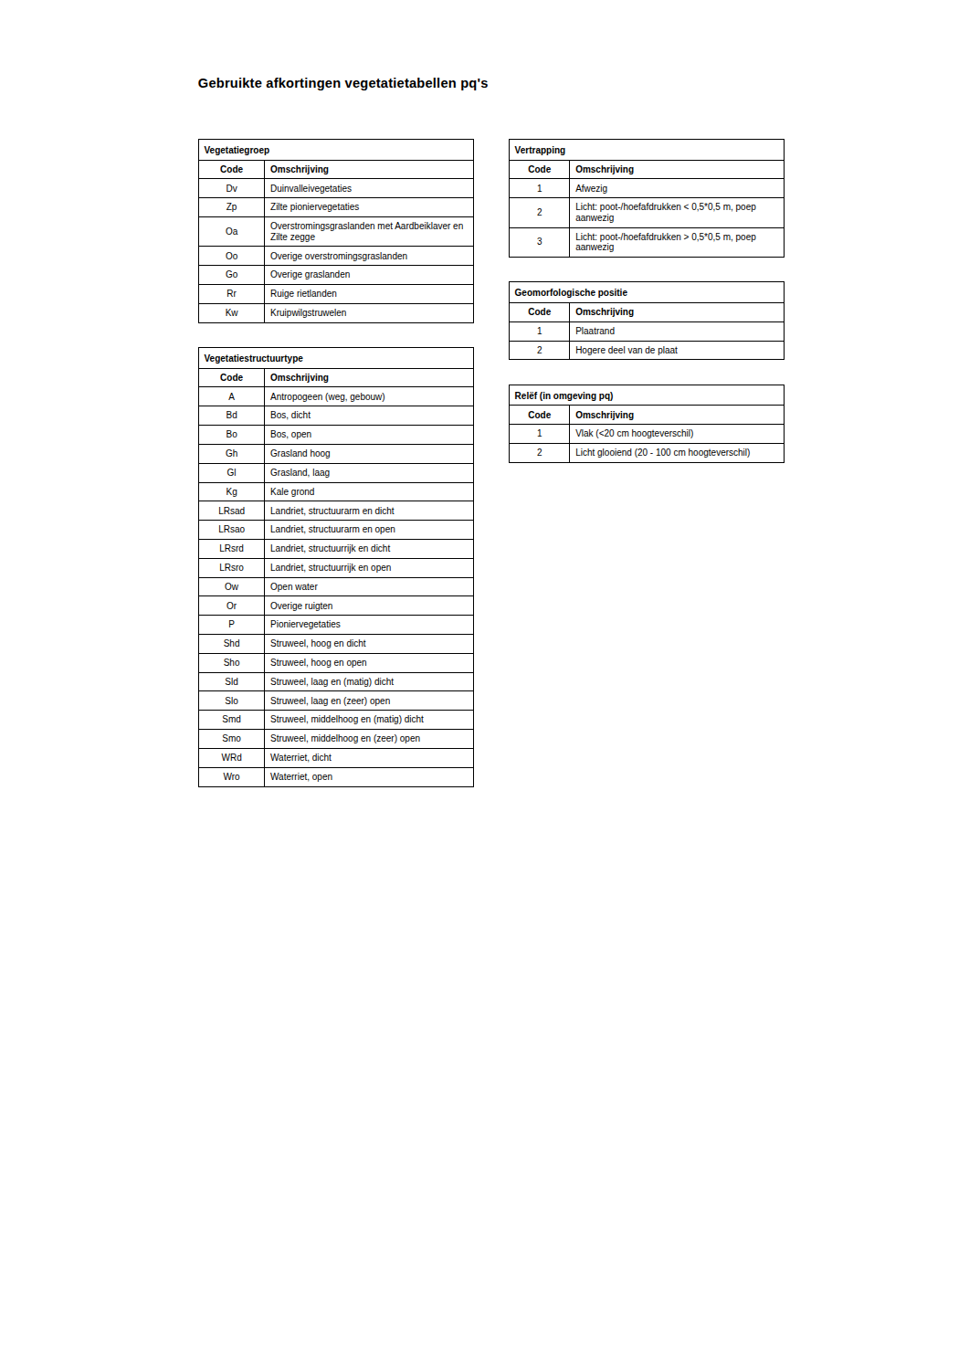Gebruikte afkortingen vegetatietabellen pq's
Vegetatiegroep
| Code | Omschrijving |
| --- | --- |
| Dv | Duinvalleivegetaties |
| Zp | Zilte pioniervegetaties |
| Oa | Overstromingsgraslanden met Aardbeiklaver en Zilte zegge |
| Oo | Overige overstromingsgraslanden |
| Go | Overige graslanden |
| Rr | Ruige rietlanden |
| Kw | Kruipwilgstruwelen |
Vegetatiestructuurtype
| Code | Omschrijving |
| --- | --- |
| A | Antropogeen (weg, gebouw) |
| Bd | Bos, dicht |
| Bo | Bos, open |
| Gh | Grasland hoog |
| Gl | Grasland, laag |
| Kg | Kale grond |
| LRsad | Landriet, structuurarm en dicht |
| LRsao | Landriet, structuurarm en open |
| LRsrd | Landriet, structuurrijk en dicht |
| LRsro | Landriet, structuurrijk en open |
| Ow | Open water |
| Or | Overige ruigten |
| P | Pioniervegetaties |
| Shd | Struweel, hoog en dicht |
| Sho | Struweel, hoog en open |
| Sld | Struweel, laag en (matig) dicht |
| Slo | Struweel, laag en (zeer) open |
| Smd | Struweel, middelhoog en (matig) dicht |
| Smo | Struweel, middelhoog en (zeer) open |
| WRd | Waterriet, dicht |
| Wro | Waterriet, open |
Vertrapping
| Code | Omschrijving |
| --- | --- |
| 1 | Afwezig |
| 2 | Licht: poot-/hoefafdrukken < 0,5*0,5 m, poep aanwezig |
| 3 | Licht: poot-/hoefafdrukken > 0,5*0,5 m, poep aanwezig |
Geomorfologische positie
| Code | Omschrijving |
| --- | --- |
| 1 | Plaatrand |
| 2 | Hogere deel van de plaat |
Relëf (in omgeving pq)
| Code | Omschrijving |
| --- | --- |
| 1 | Vlak (<20 cm hoogteverschil) |
| 2 | Licht glooiend (20 - 100 cm hoogteverschil) |